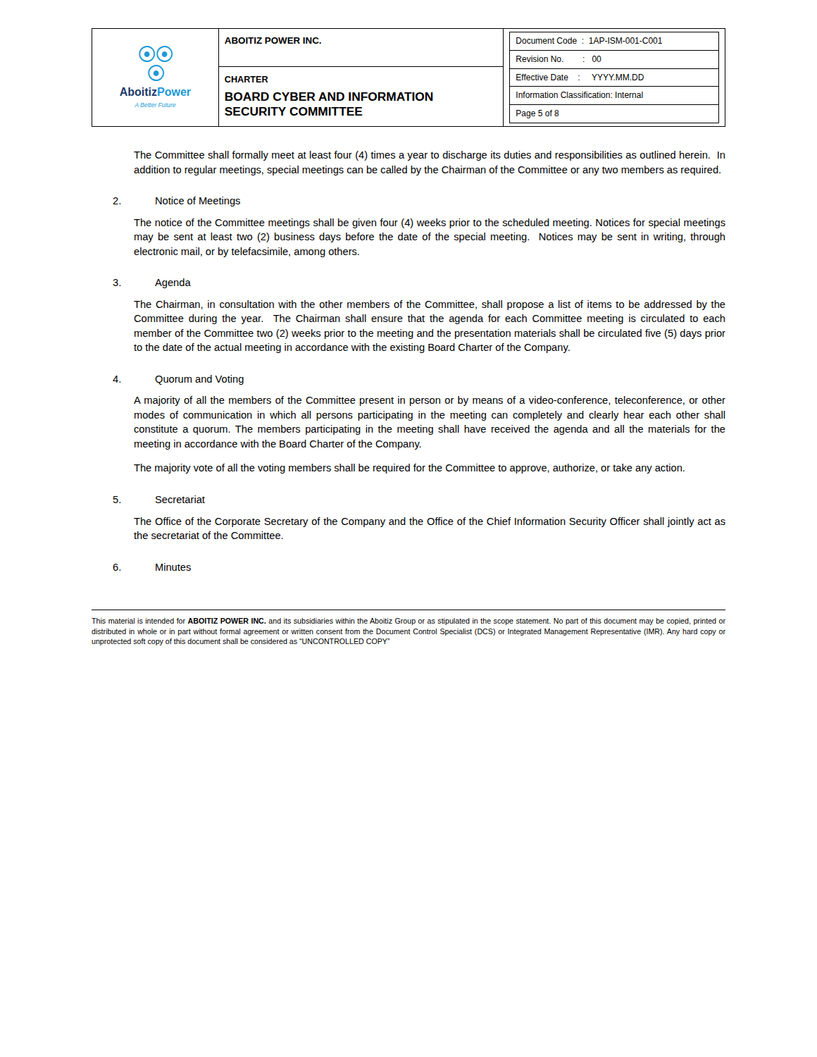| ⦿⦿ ⦿ Aboitiz Power A Better Future | ABOITIZ POWER INC. | / Document Code : 1AP-ISM-001-C001 / / Revision No. : 00 / / Effective Date : YYYY.MM.DD / / Information Classification: Internal / / Page 5 of 8 / |
| CHARTER BOARD CYBER AND INFORMATION SECURITY COMMITTEE |
The Committee shall formally meet at least four (4) times a year to discharge its duties and responsibilities as outlined herein. In addition to regular meetings, special meetings can be called by the Chairman of the Committee or any two members as required.
2. Notice of Meetings
The notice of the Committee meetings shall be given four (4) weeks prior to the scheduled meeting. Notices for special meetings may be sent at least two (2) business days before the date of the special meeting. Notices may be sent in writing, through electronic mail, or by telefacsimile, among others.
3. Agenda
The Chairman, in consultation with the other members of the Committee, shall propose a list of items to be addressed by the Committee during the year. The Chairman shall ensure that the agenda for each Committee meeting is circulated to each member of the Committee two (2) weeks prior to the meeting and the presentation materials shall be circulated five (5) days prior to the date of the actual meeting in accordance with the existing Board Charter of the Company.
4. Quorum and Voting
A majority of all the members of the Committee present in person or by means of a video-conference, teleconference, or other modes of communication in which all persons participating in the meeting can completely and clearly hear each other shall constitute a quorum. The members participating in the meeting shall have received the agenda and all the materials for the meeting in accordance with the Board Charter of the Company.
The majority vote of all the voting members shall be required for the Committee to approve, authorize, or take any action.
5. Secretariat
The Office of the Corporate Secretary of the Company and the Office of the Chief Information Security Officer shall jointly act as the secretariat of the Committee.
6. Minutes
This material is intended for ABOITIZ POWER INC. and its subsidiaries within the Aboitiz Group or as stipulated in the scope statement. No part of this document may be copied, printed or distributed in whole or in part without formal agreement or written consent from the Document Control Specialist (DCS) or Integrated Management Representative (IMR). Any hard copy or unprotected soft copy of this document shall be considered as “UNCONTROLLED COPY”